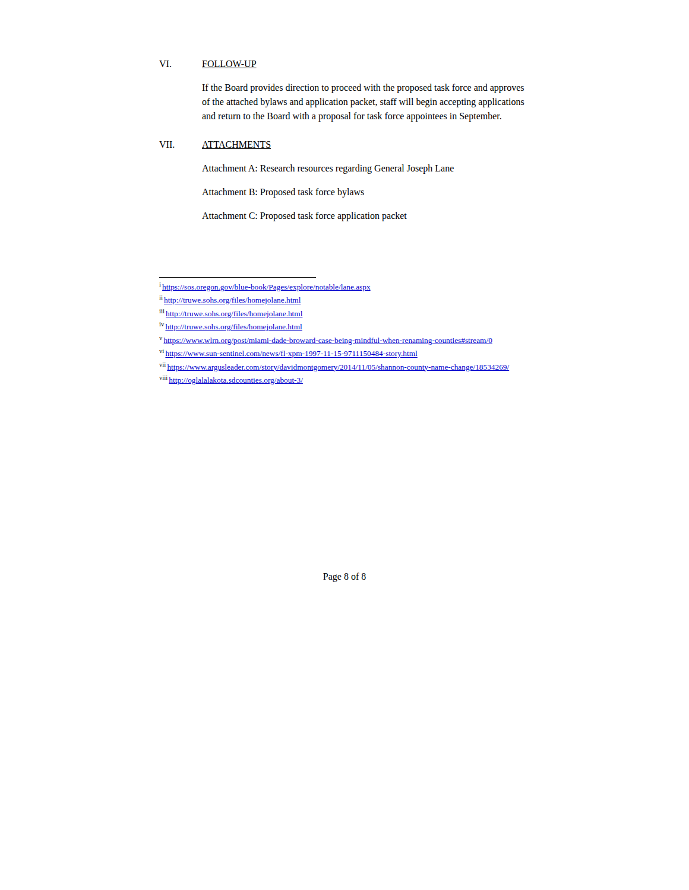VI. FOLLOW-UP
If the Board provides direction to proceed with the proposed task force and approves of the attached bylaws and application packet, staff will begin accepting applications and return to the Board with a proposal for task force appointees in September.
VII. ATTACHMENTS
Attachment A: Research resources regarding General Joseph Lane
Attachment B: Proposed task force bylaws
Attachment C: Proposed task force application packet
ihttps://sos.oregon.gov/blue-book/Pages/explore/notable/lane.aspx
iihttp://truwe.sohs.org/files/homejolane.html
iiihttp://truwe.sohs.org/files/homejolane.html
ivhttp://truwe.sohs.org/files/homejolane.html
vhttps://www.wlrn.org/post/miami-dade-broward-case-being-mindful-when-renaming-counties#stream/0
vihttps://www.sun-sentinel.com/news/fl-xpm-1997-11-15-9711150484-story.html
viihttps://www.argusleader.com/story/davidmontgomery/2014/11/05/shannon-county-name-change/18534269/
viiihttp://oglalalakota.sdcounties.org/about-3/
Page 8 of 8